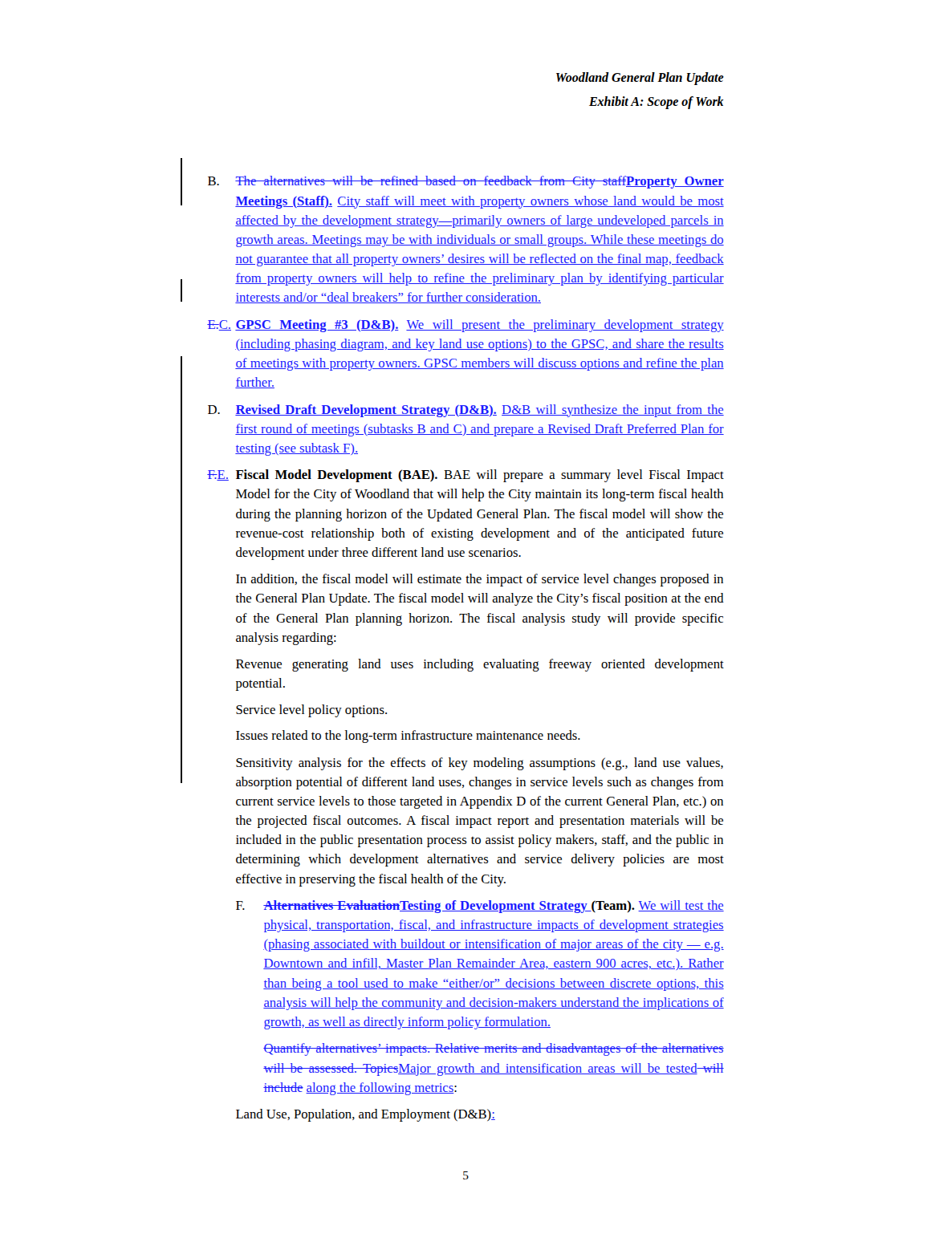Woodland General Plan Update
Exhibit A: Scope of Work
B. The alternatives will be refined based on feedback from City staff Property Owner Meetings (Staff). City staff will meet with property owners whose land would be most affected by the development strategy—primarily owners of large undeveloped parcels in growth areas. Meetings may be with individuals or small groups. While these meetings do not guarantee that all property owners’ desires will be reflected on the final map, feedback from property owners will help to refine the preliminary plan by identifying particular interests and/or “deal breakers” for further consideration.
E. C. GPSC Meeting #3 (D&B). We will present the preliminary development strategy (including phasing diagram, and key land use options) to the GPSC, and share the results of meetings with property owners. GPSC members will discuss options and refine the plan further.
D. Revised Draft Development Strategy (D&B). D&B will synthesize the input from the first round of meetings (subtasks B and C) and prepare a Revised Draft Preferred Plan for testing (see subtask F).
F. E. Fiscal Model Development (BAE). BAE will prepare a summary level Fiscal Impact Model for the City of Woodland that will help the City maintain its long-term fiscal health during the planning horizon of the Updated General Plan. The fiscal model will show the revenue-cost relationship both of existing development and of the anticipated future development under three different land use scenarios.
In addition, the fiscal model will estimate the impact of service level changes proposed in the General Plan Update. The fiscal model will analyze the City’s fiscal position at the end of the General Plan planning horizon. The fiscal analysis study will provide specific analysis regarding:
Revenue generating land uses including evaluating freeway oriented development potential.
Service level policy options.
Issues related to the long-term infrastructure maintenance needs.
Sensitivity analysis for the effects of key modeling assumptions (e.g., land use values, absorption potential of different land uses, changes in service levels such as changes from current service levels to those targeted in Appendix D of the current General Plan, etc.) on the projected fiscal outcomes. A fiscal impact report and presentation materials will be included in the public presentation process to assist policy makers, staff, and the public in determining which development alternatives and service delivery policies are most effective in preserving the fiscal health of the City.
F. Alternatives Evaluation Testing of Development Strategy (Team). We will test the physical, transportation, fiscal, and infrastructure impacts of development strategies (phasing associated with buildout or intensification of major areas of the city — e.g. Downtown and infill, Master Plan Remainder Area, eastern 900 acres, etc.). Rather than being a tool used to make “either/or” decisions between discrete options, this analysis will help the community and decision-makers understand the implications of growth, as well as directly inform policy formulation.
Quantify alternatives’ impacts. Relative merits and disadvantages of the alternatives will be assessed. Topics Major growth and intensification areas will be tested will include along the following metrics:
Land Use, Population, and Employment (D&B):
5